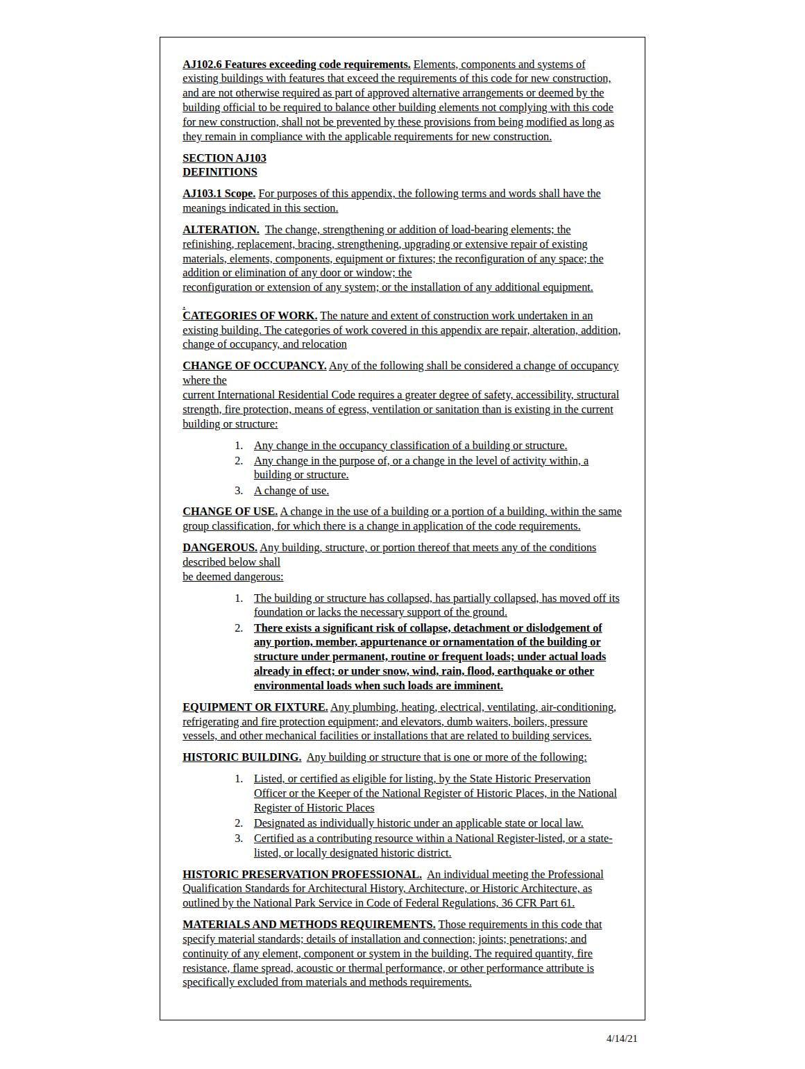AJ102.6 Features exceeding code requirements. Elements, components and systems of existing buildings with features that exceed the requirements of this code for new construction, and are not otherwise required as part of approved alternative arrangements or deemed by the building official to be required to balance other building elements not complying with this code for new construction, shall not be prevented by these provisions from being modified as long as they remain in compliance with the applicable requirements for new construction.
SECTION AJ103
DEFINITIONS
AJ103.1 Scope. For purposes of this appendix, the following terms and words shall have the meanings indicated in this section.
ALTERATION. The change, strengthening or addition of load-bearing elements; the refinishing, replacement, bracing, strengthening, upgrading or extensive repair of existing materials, elements, components, equipment or fixtures; the reconfiguration of any space; the addition or elimination of any door or window; the
reconfiguration or extension of any system; or the installation of any additional equipment.
.
CATEGORIES OF WORK. The nature and extent of construction work undertaken in an existing building. The categories of work covered in this appendix are repair, alteration, addition, change of occupancy, and relocation
CHANGE OF OCCUPANCY. Any of the following shall be considered a change of occupancy where the
current International Residential Code requires a greater degree of safety, accessibility, structural strength, fire protection, means of egress, ventilation or sanitation than is existing in the current building or structure:
Any change in the occupancy classification of a building or structure.
Any change in the purpose of, or a change in the level of activity within, a building or structure.
A change of use.
CHANGE OF USE. A change in the use of a building or a portion of a building, within the same group classification, for which there is a change in application of the code requirements.
DANGEROUS. Any building, structure, or portion thereof that meets any of the conditions described below shall
be deemed dangerous:
The building or structure has collapsed, has partially collapsed, has moved off its foundation or lacks the necessary support of the ground.
There exists a significant risk of collapse, detachment or dislodgement of any portion, member, appurtenance or ornamentation of the building or structure under permanent, routine or frequent loads; under actual loads already in effect; or under snow, wind, rain, flood, earthquake or other environmental loads when such loads are imminent.
EQUIPMENT OR FIXTURE. Any plumbing, heating, electrical, ventilating, air-conditioning, refrigerating and fire protection equipment; and elevators, dumb waiters, boilers, pressure vessels, and other mechanical facilities or installations that are related to building services.
HISTORIC BUILDING. Any building or structure that is one or more of the following:
Listed, or certified as eligible for listing, by the State Historic Preservation Officer or the Keeper of the National Register of Historic Places, in the National Register of Historic Places
Designated as individually historic under an applicable state or local law.
Certified as a contributing resource within a National Register-listed, or a state-listed, or locally designated historic district.
HISTORIC PRESERVATION PROFESSIONAL. An individual meeting the Professional Qualification Standards for Architectural History, Architecture, or Historic Architecture, as outlined by the National Park Service in Code of Federal Regulations, 36 CFR Part 61.
MATERIALS AND METHODS REQUIREMENTS. Those requirements in this code that specify material standards; details of installation and connection; joints; penetrations; and continuity of any element, component or system in the building. The required quantity, fire resistance, flame spread, acoustic or thermal performance, or other performance attribute is specifically excluded from materials and methods requirements.
4/14/21